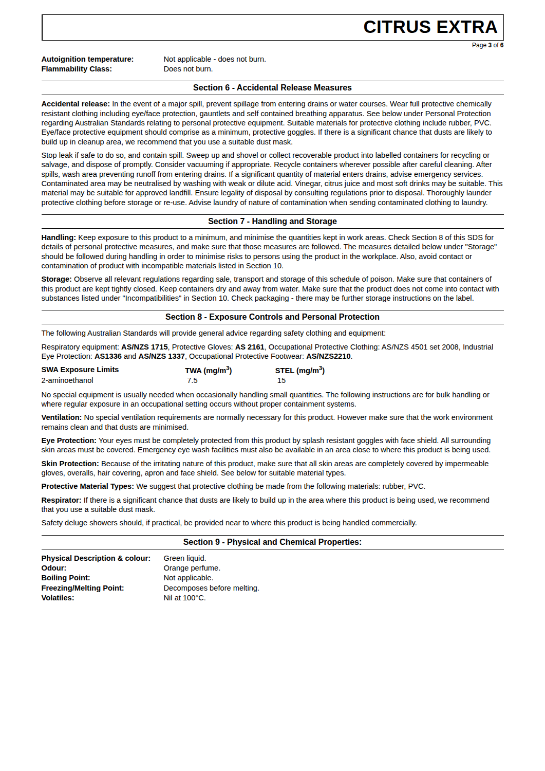CITRUS EXTRA
Page 3 of 6
Autoignition temperature:
Not applicable - does not burn.
Flammability Class:
Does not burn.
Section 6 - Accidental Release Measures
Accidental release: In the event of a major spill, prevent spillage from entering drains or water courses. Wear full protective chemically resistant clothing including eye/face protection, gauntlets and self contained breathing apparatus. See below under Personal Protection regarding Australian Standards relating to personal protective equipment. Suitable materials for protective clothing include rubber, PVC. Eye/face protective equipment should comprise as a minimum, protective goggles. If there is a significant chance that dusts are likely to build up in cleanup area, we recommend that you use a suitable dust mask.
Stop leak if safe to do so, and contain spill. Sweep up and shovel or collect recoverable product into labelled containers for recycling or salvage, and dispose of promptly. Consider vacuuming if appropriate. Recycle containers wherever possible after careful cleaning. After spills, wash area preventing runoff from entering drains. If a significant quantity of material enters drains, advise emergency services. Contaminated area may be neutralised by washing with weak or dilute acid. Vinegar, citrus juice and most soft drinks may be suitable. This material may be suitable for approved landfill. Ensure legality of disposal by consulting regulations prior to disposal. Thoroughly launder protective clothing before storage or re-use. Advise laundry of nature of contamination when sending contaminated clothing to laundry.
Section 7 - Handling and Storage
Handling: Keep exposure to this product to a minimum, and minimise the quantities kept in work areas. Check Section 8 of this SDS for details of personal protective measures, and make sure that those measures are followed. The measures detailed below under "Storage" should be followed during handling in order to minimise risks to persons using the product in the workplace. Also, avoid contact or contamination of product with incompatible materials listed in Section 10.
Storage: Observe all relevant regulations regarding sale, transport and storage of this schedule of poison. Make sure that containers of this product are kept tightly closed. Keep containers dry and away from water. Make sure that the product does not come into contact with substances listed under "Incompatibilities" in Section 10. Check packaging - there may be further storage instructions on the label.
Section 8 - Exposure Controls and Personal Protection
The following Australian Standards will provide general advice regarding safety clothing and equipment:
Respiratory equipment: AS/NZS 1715, Protective Gloves: AS 2161, Occupational Protective Clothing: AS/NZS 4501 set 2008, Industrial Eye Protection: AS1336 and AS/NZS 1337, Occupational Protective Footwear: AS/NZS2210.
| SWA Exposure Limits | TWA (mg/m 3 ) | STEL (mg/m 3 ) |
| --- | --- | --- |
| 2-aminoethanol | 7.5 | 15 |
No special equipment is usually needed when occasionally handling small quantities. The following instructions are for bulk handling or where regular exposure in an occupational setting occurs without proper containment systems.
Ventilation: No special ventilation requirements are normally necessary for this product. However make sure that the work environment remains clean and that dusts are minimised.
Eye Protection: Your eyes must be completely protected from this product by splash resistant goggles with face shield. All surrounding skin areas must be covered. Emergency eye wash facilities must also be available in an area close to where this product is being used.
Skin Protection: Because of the irritating nature of this product, make sure that all skin areas are completely covered by impermeable gloves, overalls, hair covering, apron and face shield. See below for suitable material types.
Protective Material Types: We suggest that protective clothing be made from the following materials: rubber, PVC.
Respirator: If there is a significant chance that dusts are likely to build up in the area where this product is being used, we recommend that you use a suitable dust mask.
Safety deluge showers should, if practical, be provided near to where this product is being handled commercially.
Section 9 - Physical and Chemical Properties:
Physical Description & colour:
Green liquid.
Odour:
Orange perfume.
Boiling Point:
Not applicable.
Freezing/Melting Point:
Decomposes before melting.
Volatiles:
Nil at 100°C.